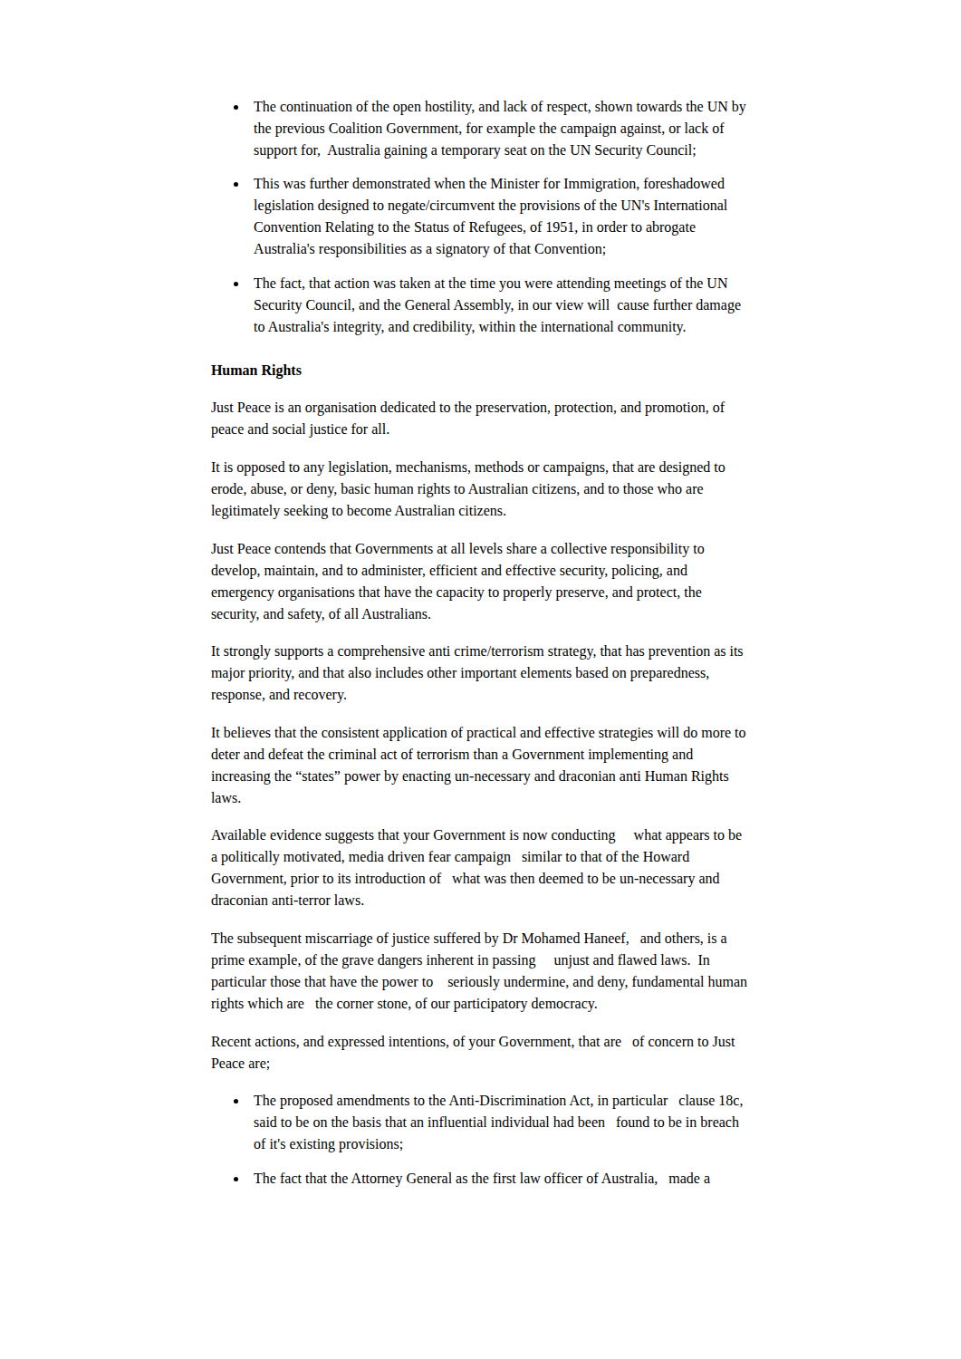The continuation of the open hostility, and lack of respect, shown towards the UN by the previous Coalition Government, for example the campaign against, or lack of support for, Australia gaining a temporary seat on the UN Security Council;
This was further demonstrated when the Minister for Immigration, foreshadowed legislation designed to negate/circumvent the provisions of the UN's International Convention Relating to the Status of Refugees, of 1951, in order to abrogate Australia's responsibilities as a signatory of that Convention;
The fact, that action was taken at the time you were attending meetings of the UN Security Council, and the General Assembly, in our view will cause further damage to Australia's integrity, and credibility, within the international community.
Human Rights
Just Peace is an organisation dedicated to the preservation, protection, and promotion, of peace and social justice for all.
It is opposed to any legislation, mechanisms, methods or campaigns, that are designed to erode, abuse, or deny, basic human rights to Australian citizens, and to those who are legitimately seeking to become Australian citizens.
Just Peace contends that Governments at all levels share a collective responsibility to develop, maintain, and to administer, efficient and effective security, policing, and emergency organisations that have the capacity to properly preserve, and protect, the security, and safety, of all Australians.
It strongly supports a comprehensive anti crime/terrorism strategy, that has prevention as its major priority, and that also includes other important elements based on preparedness, response, and recovery.
It believes that the consistent application of practical and effective strategies will do more to deter and defeat the criminal act of terrorism than a Government implementing and increasing the “states” power by enacting un-necessary and draconian anti Human Rights laws.
Available evidence suggests that your Government is now conducting what appears to be a politically motivated, media driven fear campaign similar to that of the Howard Government, prior to its introduction of what was then deemed to be un-necessary and draconian anti-terror laws.
The subsequent miscarriage of justice suffered by Dr Mohamed Haneef, and others, is a prime example, of the grave dangers inherent in passing unjust and flawed laws. In particular those that have the power to seriously undermine, and deny, fundamental human rights which are the corner stone, of our participatory democracy.
Recent actions, and expressed intentions, of your Government, that are of concern to Just Peace are;
The proposed amendments to the Anti-Discrimination Act, in particular clause 18c, said to be on the basis that an influential individual had been found to be in breach of it's existing provisions;
The fact that the Attorney General as the first law officer of Australia, made a